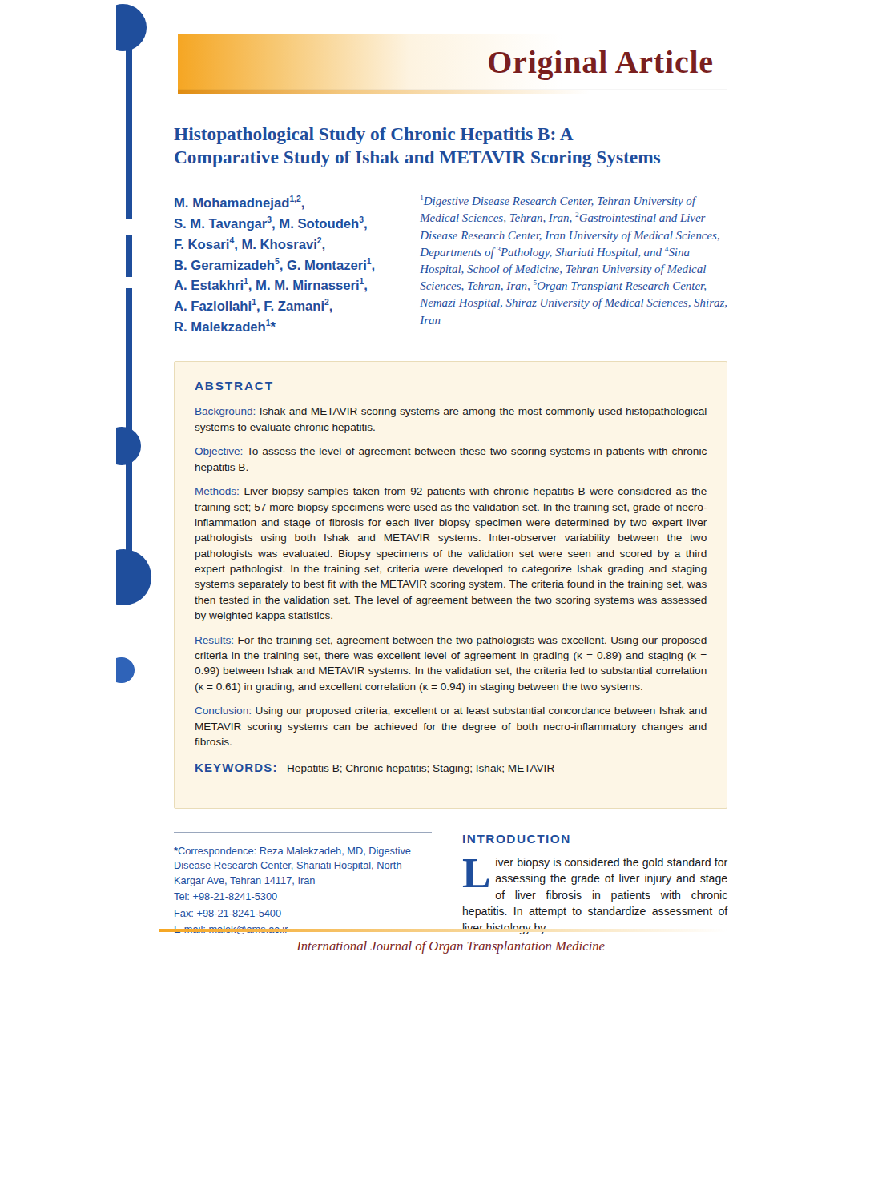Original Article
Histopathological Study of Chronic Hepatitis B: A Comparative Study of Ishak and METAVIR Scoring Systems
M. Mohamadnejad1,2,
S. M. Tavangar3, M. Sotoudeh3,
F. Kosari4, M. Khosravi2,
B. Geramizadeh5, G. Montazeri1,
A. Estakhri1, M. M. Mirnasseri1,
A. Fazlollahi1, F. Zamani2,
R. Malekzadeh1*
1Digestive Disease Research Center, Tehran University of Medical Sciences, Tehran, Iran, 2Gastrointestinal and Liver Disease Research Center, Iran University of Medical Sciences, Departments of 3Pathology, Shariati Hospital, and 4Sina Hospital, School of Medicine, Tehran University of Medical Sciences, Tehran, Iran, 5Organ Transplant Research Center, Nemazi Hospital, Shiraz University of Medical Sciences, Shiraz, Iran
ABSTRACT
Background: Ishak and METAVIR scoring systems are among the most commonly used histopathological systems to evaluate chronic hepatitis.
Objective: To assess the level of agreement between these two scoring systems in patients with chronic hepatitis B.
Methods: Liver biopsy samples taken from 92 patients with chronic hepatitis B were considered as the training set; 57 more biopsy specimens were used as the validation set. In the training set, grade of necro-inflammation and stage of fibrosis for each liver biopsy specimen were determined by two expert liver pathologists using both Ishak and METAVIR systems. Inter-observer variability between the two pathologists was evaluated. Biopsy specimens of the validation set were seen and scored by a third expert pathologist. In the training set, criteria were developed to categorize Ishak grading and staging systems separately to best fit with the METAVIR scoring system. The criteria found in the training set, was then tested in the validation set. The level of agreement between the two scoring systems was assessed by weighted kappa statistics.
Results: For the training set, agreement between the two pathologists was excellent. Using our proposed criteria in the training set, there was excellent level of agreement in grading (κ = 0.89) and staging (κ = 0.99) between Ishak and METAVIR systems. In the validation set, the criteria led to substantial correlation (κ = 0.61) in grading, and excellent correlation (κ = 0.94) in staging between the two systems.
Conclusion: Using our proposed criteria, excellent or at least substantial concordance between Ishak and METAVIR scoring systems can be achieved for the degree of both necro-inflammatory changes and fibrosis.
KEYWORDS: Hepatitis B; Chronic hepatitis; Staging; Ishak; METAVIR
*Correspondence: Reza Malekzadeh, MD, Digestive Disease Research Center, Shariati Hospital, North Kargar Ave, Tehran 14117, Iran
Tel: +98-21-8241-5300
Fax: +98-21-8241-5400
E-mail: malek@ams.ac.ir
INTRODUCTION
Liver biopsy is considered the gold standard for assessing the grade of liver injury and stage of liver fibrosis in patients with chronic hepatitis. In attempt to standardize assessment of liver histology by
International Journal of Organ Transplantation Medicine